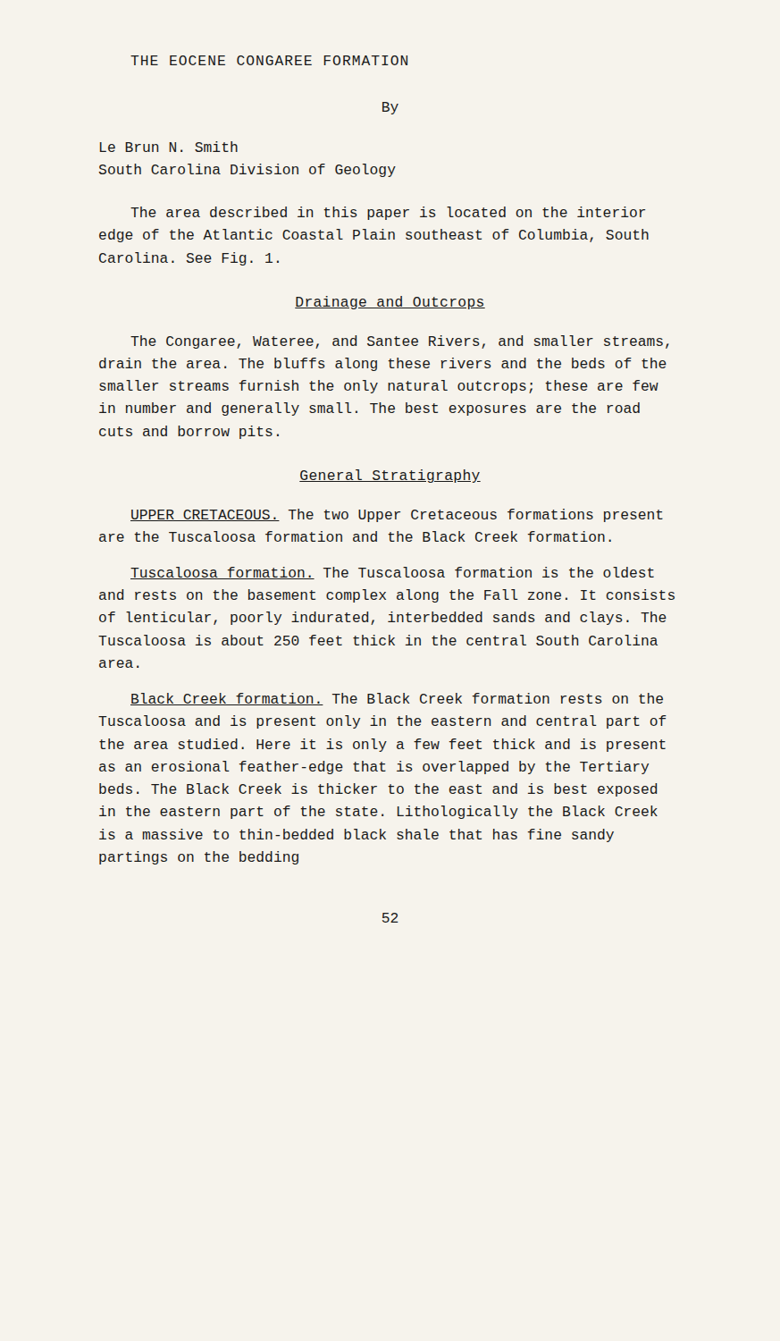THE EOCENE CONGAREE FORMATION
By
Le Brun N. Smith
South Carolina Division of Geology
The area described in this paper is located on the interior edge of the Atlantic Coastal Plain southeast of Columbia, South Carolina. See Fig. 1.
Drainage and Outcrops
The Congaree, Wateree, and Santee Rivers, and smaller streams, drain the area. The bluffs along these rivers and the beds of the smaller streams furnish the only natural outcrops; these are few in number and generally small. The best exposures are the road cuts and borrow pits.
General Stratigraphy
UPPER CRETACEOUS. The two Upper Cretaceous formations present are the Tuscaloosa formation and the Black Creek formation.
Tuscaloosa formation. The Tuscaloosa formation is the oldest and rests on the basement complex along the Fall zone. It consists of lenticular, poorly indurated, interbedded sands and clays. The Tuscaloosa is about 250 feet thick in the central South Carolina area.
Black Creek formation. The Black Creek formation rests on the Tuscaloosa and is present only in the eastern and central part of the area studied. Here it is only a few feet thick and is present as an erosional feather-edge that is overlapped by the Tertiary beds. The Black Creek is thicker to the east and is best exposed in the eastern part of the state. Lithologically the Black Creek is a massive to thin-bedded black shale that has fine sandy partings on the bedding
52